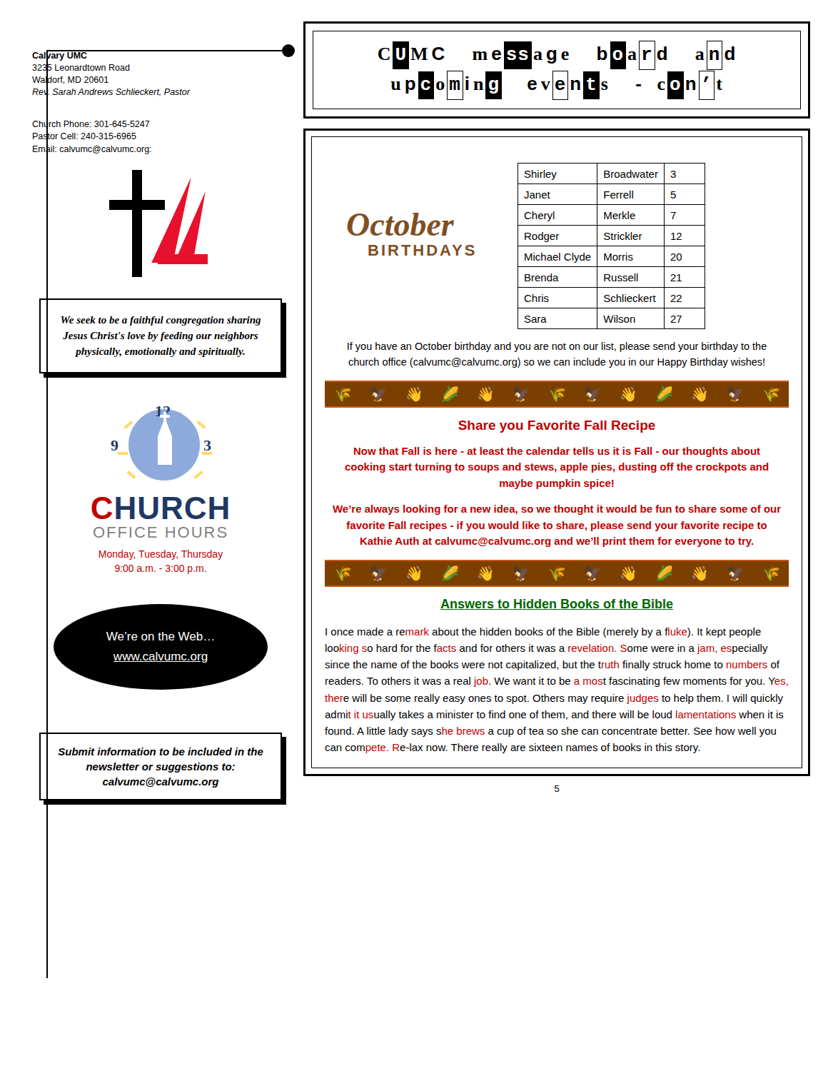Calvary UMC
3235 Leonardtown Road
Waldorf, MD 20601
Rev. Sarah Andrews Schlieckert, Pastor
Church Phone: 301-645-5247
Pastor Cell: 240-315-6965
Email: calvumc@calvumc.org:
We seek to be a faithful congregation sharing Jesus Christ's love by feeding our neighbors physically, emotionally and spiritually.
12
3
9
CHURCH
OFFICE HOURS
Monday, Tuesday, Thursday
9:00 a.m. - 3:00 p.m.
We’re on the Web…
www.calvumc.org
Submit information to be included in the newsletter or suggestions to:
calvumc@calvumc.org
CUMC mess age board and
upcoming events - con’t
October
BIRTHDAYS
| Shirley | Broadwater | 3 |
| Janet | Ferrell | 5 |
| Cheryl | Merkle | 7 |
| Rodger | Strickler | 12 |
| Michael Clyde | Morris | 20 |
| Brenda | Russell | 21 |
| Chris | Schlieckert | 22 |
| Sara | Wilson | 27 |
If you have an October birthday and you are not on our list, please send your birthday to the church office (calvumc@calvumc.org) so we can include you in our Happy Birthday wishes!
🌾🦅👋🌽👋🦅🌾🦅👋🌽👋🦅🌾
Share you Favorite Fall Recipe
Now that Fall is here - at least the calendar tells us it is Fall - our thoughts about cooking start turning to soups and stews, apple pies, dusting off the crockpots and maybe pumpkin spice!
We’re always looking for a new idea, so we thought it would be fun to share some of our favorite Fall recipes - if you would like to share, please send your favorite recipe to Kathie Auth at calvumc@calvumc.org and we’ll print them for everyone to try.
🌾🦅👋🌽👋🦅🌾🦅👋🌽👋🦅🌾
Answers to Hidden Books of the Bible
I once made a remark about the hidden books of the Bible (merely by a fluke). It kept people looking so hard for the facts and for others it was a revelation. Some were in a jam, especially since the name of the books were not capitalized, but the truth finally struck home to numbers of readers. To others it was a real job. We want it to be a most fascinating few moments for you. Yes, there will be some really easy ones to spot. Others may require judges to help them. I will quickly admit it usually takes a minister to find one of them, and there will be loud lamentations when it is found. A little lady says she brews a cup of tea so she can concentrate better. See how well you can compete. Re-lax now. There really are sixteen names of books in this story.
5